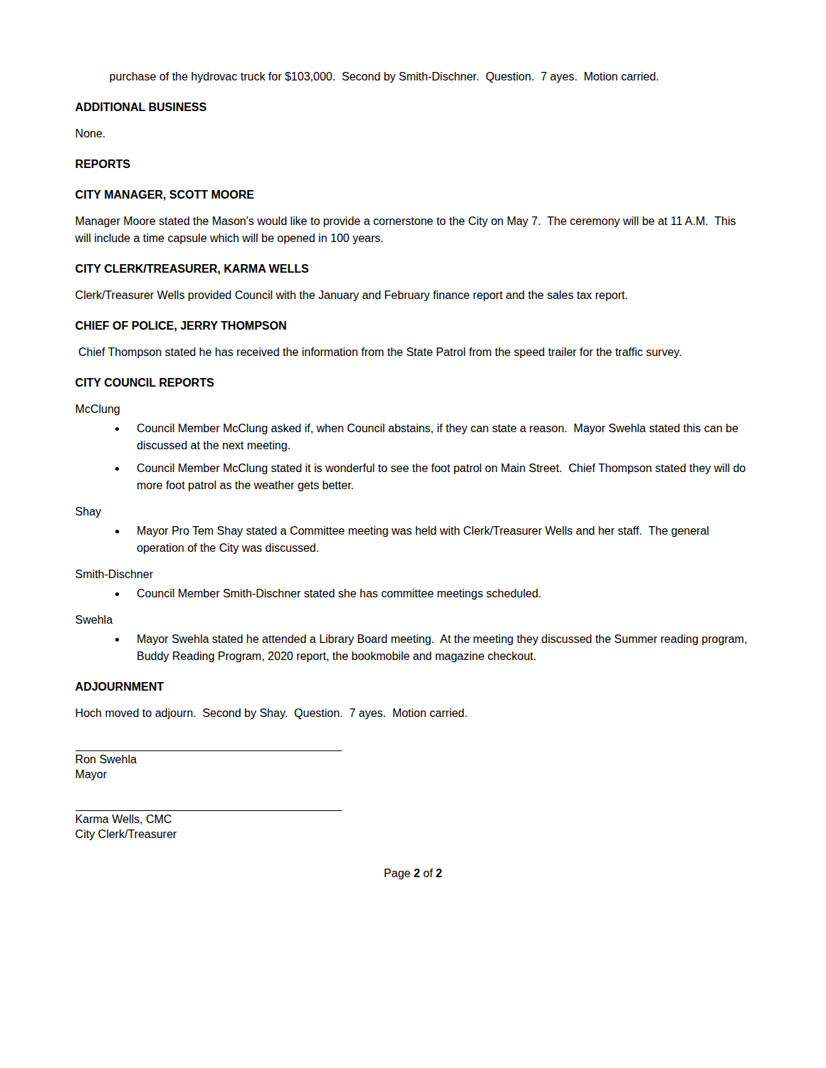purchase of the hydrovac truck for $103,000. Second by Smith-Dischner. Question. 7 ayes. Motion carried.
ADDITIONAL BUSINESS
None.
REPORTS
CITY MANAGER, SCOTT MOORE
Manager Moore stated the Mason's would like to provide a cornerstone to the City on May 7. The ceremony will be at 11 A.M. This will include a time capsule which will be opened in 100 years.
CITY CLERK/TREASURER, KARMA WELLS
Clerk/Treasurer Wells provided Council with the January and February finance report and the sales tax report.
CHIEF OF POLICE, JERRY THOMPSON
Chief Thompson stated he has received the information from the State Patrol from the speed trailer for the traffic survey.
CITY COUNCIL REPORTS
McClung
Council Member McClung asked if, when Council abstains, if they can state a reason. Mayor Swehla stated this can be discussed at the next meeting.
Council Member McClung stated it is wonderful to see the foot patrol on Main Street. Chief Thompson stated they will do more foot patrol as the weather gets better.
Shay
Mayor Pro Tem Shay stated a Committee meeting was held with Clerk/Treasurer Wells and her staff. The general operation of the City was discussed.
Smith-Dischner
Council Member Smith-Dischner stated she has committee meetings scheduled.
Swehla
Mayor Swehla stated he attended a Library Board meeting. At the meeting they discussed the Summer reading program, Buddy Reading Program, 2020 report, the bookmobile and magazine checkout.
ADJOURNMENT
Hoch moved to adjourn. Second by Shay. Question. 7 ayes. Motion carried.
Ron Swehla
Mayor
Karma Wells, CMC
City Clerk/Treasurer
Page 2 of 2